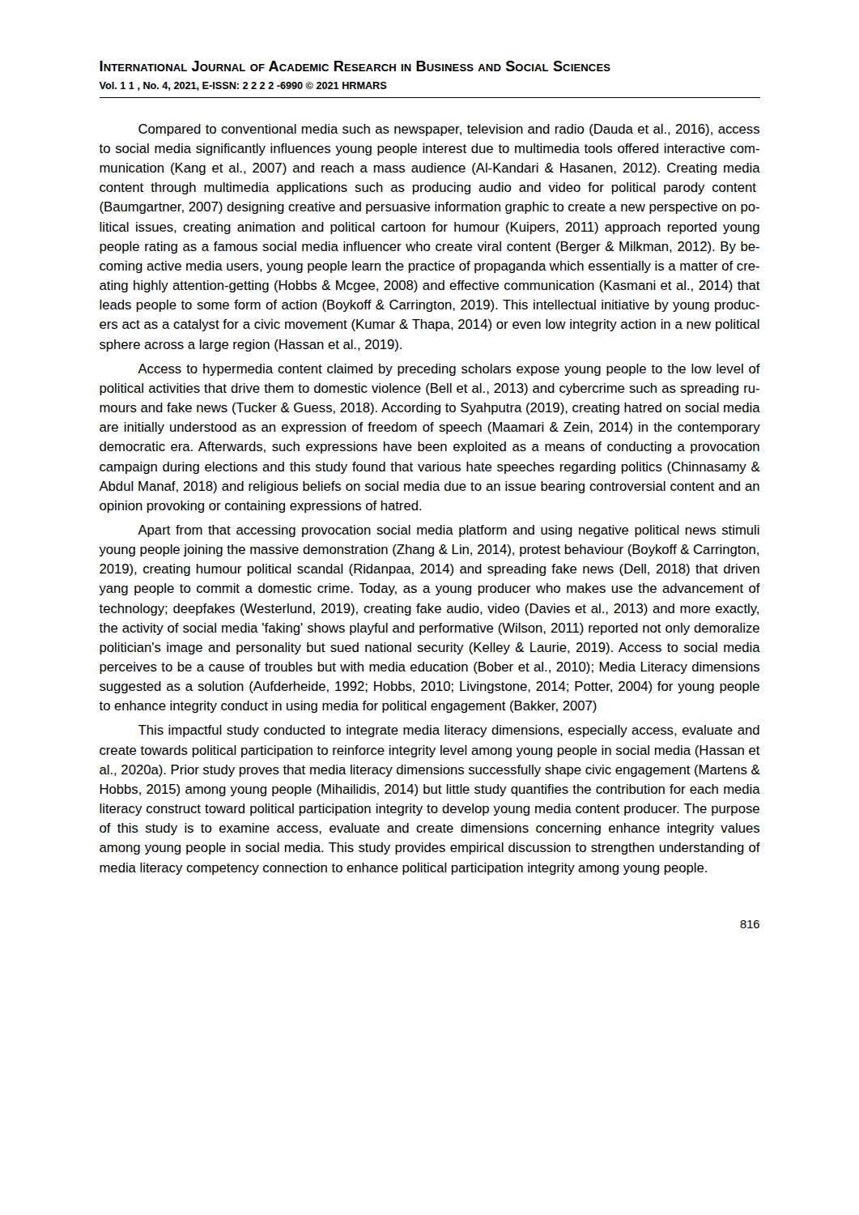International Journal of Academic Research in Business and Social Sciences
Vol. 1 1 , No. 4, 2021, E-ISSN: 2 2 2 2 -6990 © 2021 HRMARS
Compared to conventional media such as newspaper, television and radio (Dauda et al., 2016), access to social media significantly influences young people interest due to multimedia tools offered interactive communication (Kang et al., 2007) and reach a mass audience (Al-Kandari & Hasanen, 2012). Creating media content through multimedia applications such as producing audio and video for political parody content (Baumgartner, 2007) designing creative and persuasive information graphic to create a new perspective on political issues, creating animation and political cartoon for humour (Kuipers, 2011) approach reported young people rating as a famous social media influencer who create viral content (Berger & Milkman, 2012). By becoming active media users, young people learn the practice of propaganda which essentially is a matter of creating highly attention-getting (Hobbs & Mcgee, 2008) and effective communication (Kasmani et al., 2014) that leads people to some form of action (Boykoff & Carrington, 2019). This intellectual initiative by young producers act as a catalyst for a civic movement (Kumar & Thapa, 2014) or even low integrity action in a new political sphere across a large region (Hassan et al., 2019).
Access to hypermedia content claimed by preceding scholars expose young people to the low level of political activities that drive them to domestic violence (Bell et al., 2013) and cybercrime such as spreading rumours and fake news (Tucker & Guess, 2018). According to Syahputra (2019), creating hatred on social media are initially understood as an expression of freedom of speech (Maamari & Zein, 2014) in the contemporary democratic era. Afterwards, such expressions have been exploited as a means of conducting a provocation campaign during elections and this study found that various hate speeches regarding politics (Chinnasamy & Abdul Manaf, 2018) and religious beliefs on social media due to an issue bearing controversial content and an opinion provoking or containing expressions of hatred.
Apart from that accessing provocation social media platform and using negative political news stimuli young people joining the massive demonstration (Zhang & Lin, 2014), protest behaviour (Boykoff & Carrington, 2019), creating humour political scandal (Ridanpaa, 2014) and spreading fake news (Dell, 2018) that driven yang people to commit a domestic crime. Today, as a young producer who makes use the advancement of technology; deepfakes (Westerlund, 2019), creating fake audio, video (Davies et al., 2013) and more exactly, the activity of social media 'faking' shows playful and performative (Wilson, 2011) reported not only demoralize politician's image and personality but sued national security (Kelley & Laurie, 2019). Access to social media perceives to be a cause of troubles but with media education (Bober et al., 2010); Media Literacy dimensions suggested as a solution (Aufderheide, 1992; Hobbs, 2010; Livingstone, 2014; Potter, 2004) for young people to enhance integrity conduct in using media for political engagement (Bakker, 2007)
This impactful study conducted to integrate media literacy dimensions, especially access, evaluate and create towards political participation to reinforce integrity level among young people in social media (Hassan et al., 2020a). Prior study proves that media literacy dimensions successfully shape civic engagement (Martens & Hobbs, 2015) among young people (Mihailidis, 2014) but little study quantifies the contribution for each media literacy construct toward political participation integrity to develop young media content producer. The purpose of this study is to examine access, evaluate and create dimensions concerning enhance integrity values among young people in social media. This study provides empirical discussion to strengthen understanding of media literacy competency connection to enhance political participation integrity among young people.
816